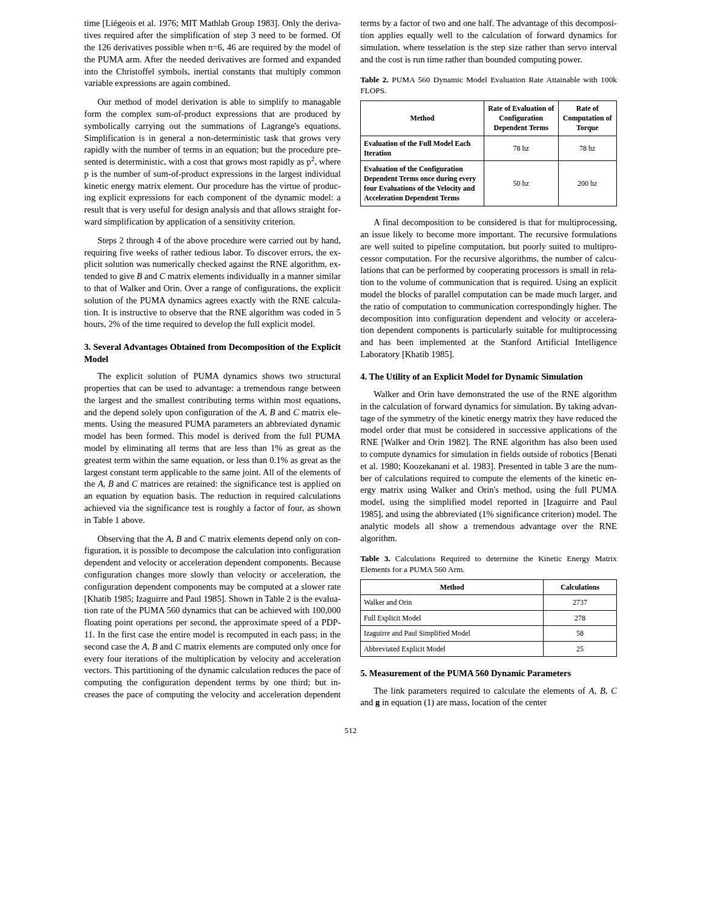time [Liégeois et al. 1976; MIT Mathlab Group 1983]. Only the derivatives required after the simplification of step 3 need to be formed. Of the 126 derivatives possible when n=6, 46 are required by the model of the PUMA arm. After the needed derivatives are formed and expanded into the Christoffel symbols, inertial constants that multiply common variable expressions are again combined.
Our method of model derivation is able to simplify to managable form the complex sum-of-product expressions that are produced by symbolically carrying out the summations of Lagrange's equations. Simplification is in general a non-deterministic task that grows very rapidly with the number of terms in an equation; but the procedure presented is deterministic, with a cost that grows most rapidly as p2, where p is the number of sum-of-product expressions in the largest individual kinetic energy matrix element. Our procedure has the virtue of producing explicit expressions for each component of the dynamic model: a result that is very useful for design analysis and that allows straight forward simplification by application of a sensitivity criterion.
Steps 2 through 4 of the above procedure were carried out by hand, requiring five weeks of rather tedious labor. To discover errors, the explicit solution was numerically checked against the RNE algorithm, extended to give B and C matrix elements individually in a manner similar to that of Walker and Orin. Over a range of configurations, the explicit solution of the PUMA dynamics agrees exactly with the RNE calculation. It is instructive to observe that the RNE algorithm was coded in 5 hours, 2% of the time required to develop the full explicit model.
3. Several Advantages Obtained from Decomposition of the Explicit Model
The explicit solution of PUMA dynamics shows two structural properties that can be used to advantage: a tremendous range between the largest and the smallest contributing terms within most equations, and the depend solely upon configuration of the A, B and C matrix elements. Using the measured PUMA parameters an abbreviated dynamic model has been formed. This model is derived from the full PUMA model by eliminating all terms that are less than 1% as great as the greatest term within the same equation, or less than 0.1% as great as the largest constant term applicable to the same joint. All of the elements of the A, B and C matrices are retained: the significance test is applied on an equation by equation basis. The reduction in required calculations achieved via the significance test is roughly a factor of four, as shown in Table 1 above.
Observing that the A, B and C matrix elements depend only on configuration, it is possible to decompose the calculation into configuration dependent and velocity or acceleration dependent components. Because configuration changes more slowly than velocity or acceleration, the configuration dependent components may be computed at a slower rate [Khatib 1985; Izaguirre and Paul 1985]. Shown in Table 2 is the evaluation rate of the PUMA 560 dynamics that can be achieved with 100,000 floating point operations per second, the approximate speed of a PDP-11. In the first case the entire model is recomputed in each pass; in the second case the A, B and C matrix elements are computed only once for every four iterations of the multiplication by velocity and acceleration vectors. This partitioning of the dynamic calculation reduces the pace of computing the configuration dependent terms by one third; but increases the pace of computing the velocity and acceleration dependent terms by a factor of two and one half. The advantage of this decomposition applies equally well to the calculation of forward dynamics for simulation, where tesselation is the step size rather than servo interval and the cost is run time rather than bounded computing power.
Table 2. PUMA 560 Dynamic Model Evaluation Rate Attainable with 100k FLOPS.
| Method | Rate of Evaluation of Configuration Dependent Terms | Rate of Computation of Torque |
| --- | --- | --- |
| Evaluation of the Full Model Each Iteration | 78 hz | 78 hz |
| Evaluation of the Configuration Dependent Terms once during every four Evaluations of the Velocity and Acceleration Dependent Terms | 50 hz | 200 hz |
A final decomposition to be considered is that for multiprocessing, an issue likely to become more important. The recursive formulations are well suited to pipeline computation, but poorly suited to multiprocessor computation. For the recursive algorithms, the number of calculations that can be performed by cooperating processors is small in relation to the volume of communication that is required. Using an explicit model the blocks of parallel computation can be made much larger, and the ratio of computation to communication correspondingly higher. The decomposition into configuration dependent and velocity or acceleration dependent components is particularly suitable for multiprocessing and has been implemented at the Stanford Artificial Intelligence Laboratory [Khatib 1985].
4. The Utility of an Explicit Model for Dynamic Simulation
Walker and Orin have demonstrated the use of the RNE algorithm in the calculation of forward dynamics for simulation. By taking advantage of the symmetry of the kinetic energy matrix they have reduced the model order that must be considered in successive applications of the RNE [Walker and Orin 1982]. The RNE algorithm has also been used to compute dynamics for simulation in fields outside of robotics [Benati et al. 1980; Koozekanani et al. 1983]. Presented in table 3 are the number of calculations required to compute the elements of the kinetic energy matrix using Walker and Orin's method, using the full PUMA model, using the simplified model reported in [Izaguirre and Paul 1985], and using the abbreviated (1% significance criterion) model. The analytic models all show a tremendous advantage over the RNE algorithm.
Table 3. Calculations Required to determine the Kinetic Energy Matrix Elements for a PUMA 560 Arm.
| Method | Calculations |
| --- | --- |
| Walker and Orin | 2737 |
| Full Explicit Model | 278 |
| Izaguirre and Paul Simplified Model | 58 |
| Abbreviated Explicit Model | 25 |
5. Measurement of the PUMA 560 Dynamic Parameters
The link parameters required to calculate the elements of A, B, C and g in equation (1) are mass, location of the center
512